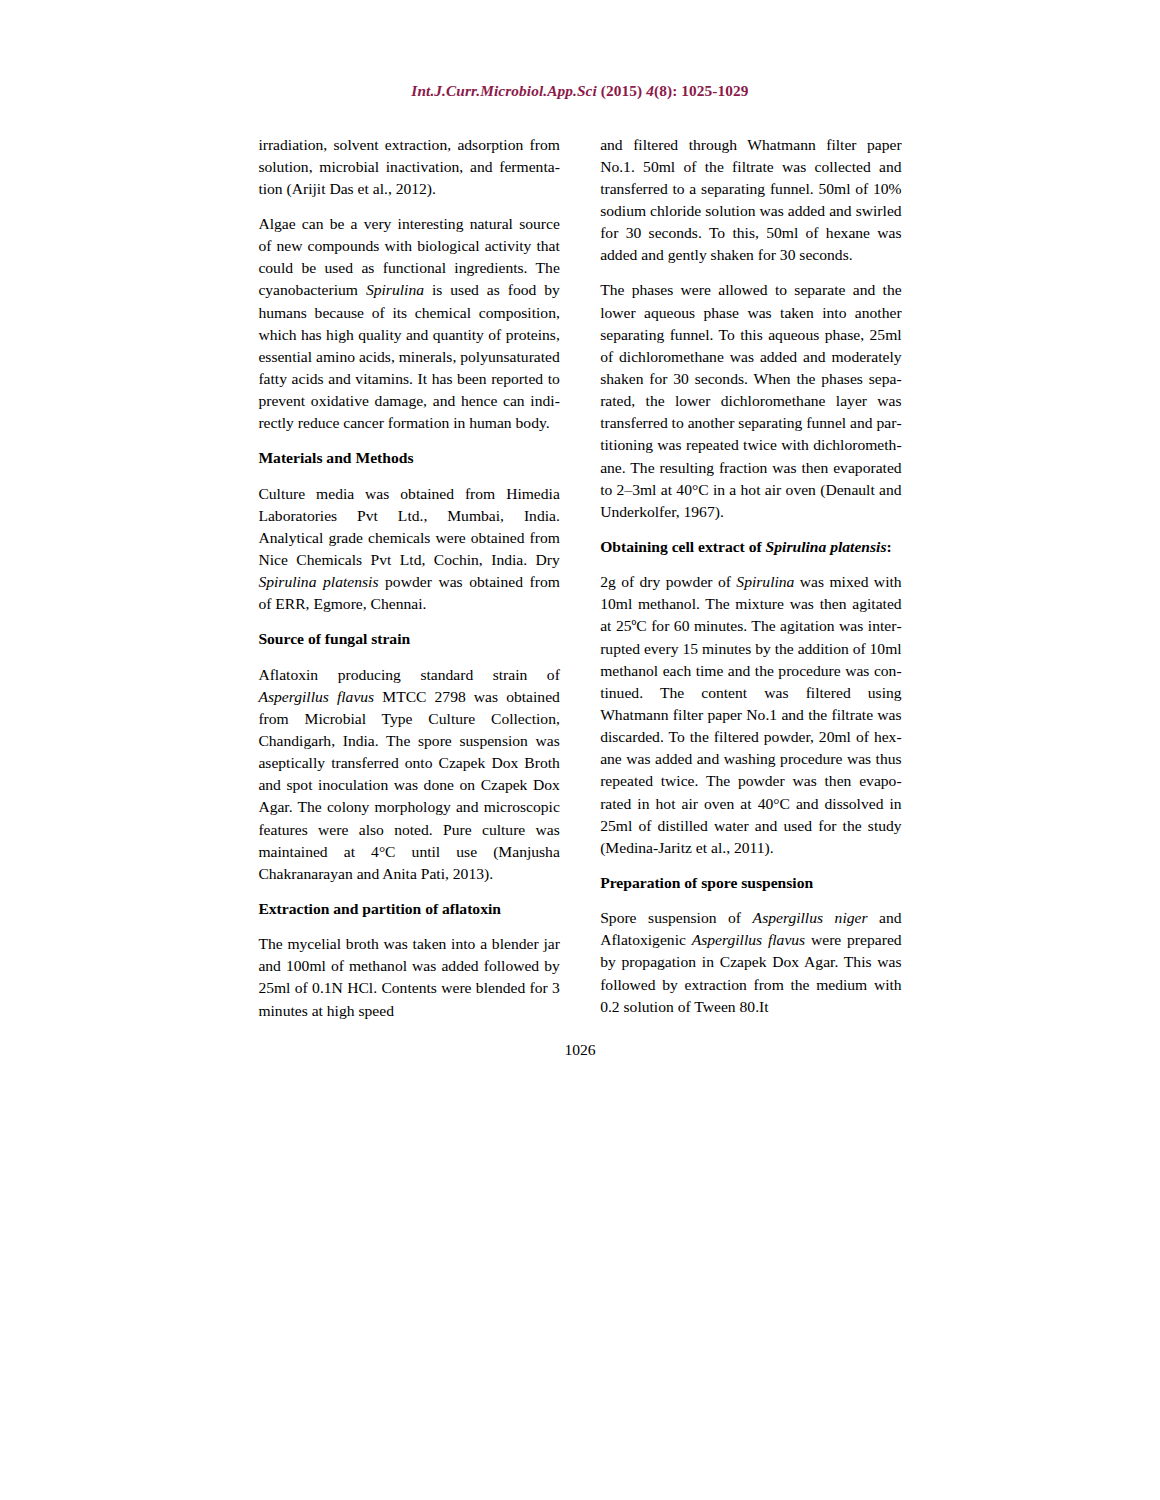Int.J.Curr.Microbiol.App.Sci (2015) 4(8): 1025-1029
irradiation, solvent extraction, adsorption from solution, microbial inactivation, and fermentation (Arijit Das et al., 2012).
Algae can be a very interesting natural source of new compounds with biological activity that could be used as functional ingredients. The cyanobacterium Spirulina is used as food by humans because of its chemical composition, which has high quality and quantity of proteins, essential amino acids, minerals, polyunsaturated fatty acids and vitamins. It has been reported to prevent oxidative damage, and hence can indirectly reduce cancer formation in human body.
Materials and Methods
Culture media was obtained from Himedia Laboratories Pvt Ltd., Mumbai, India. Analytical grade chemicals were obtained from Nice Chemicals Pvt Ltd, Cochin, India. Dry Spirulina platensis powder was obtained from of ERR, Egmore, Chennai.
Source of fungal strain
Aflatoxin producing standard strain of Aspergillus flavus MTCC 2798 was obtained from Microbial Type Culture Collection, Chandigarh, India. The spore suspension was aseptically transferred onto Czapek Dox Broth and spot inoculation was done on Czapek Dox Agar. The colony morphology and microscopic features were also noted. Pure culture was maintained at 4°C until use (Manjusha Chakranarayan and Anita Pati, 2013).
Extraction and partition of aflatoxin
The mycelial broth was taken into a blender jar and 100ml of methanol was added followed by 25ml of 0.1N HCl. Contents were blended for 3 minutes at high speed
and filtered through Whatmann filter paper No.1. 50ml of the filtrate was collected and transferred to a separating funnel. 50ml of 10% sodium chloride solution was added and swirled for 30 seconds. To this, 50ml of hexane was added and gently shaken for 30 seconds.
The phases were allowed to separate and the lower aqueous phase was taken into another separating funnel. To this aqueous phase, 25ml of dichloromethane was added and moderately shaken for 30 seconds. When the phases separated, the lower dichloromethane layer was transferred to another separating funnel and partitioning was repeated twice with dichloromethane. The resulting fraction was then evaporated to 2–3ml at 40°C in a hot air oven (Denault and Underkolfer, 1967).
Obtaining cell extract of Spirulina platensis:
2g of dry powder of Spirulina was mixed with 10ml methanol. The mixture was then agitated at 25ºC for 60 minutes. The agitation was interrupted every 15 minutes by the addition of 10ml methanol each time and the procedure was continued. The content was filtered using Whatmann filter paper No.1 and the filtrate was discarded. To the filtered powder, 20ml of hexane was added and washing procedure was thus repeated twice. The powder was then evaporated in hot air oven at 40°C and dissolved in 25ml of distilled water and used for the study (Medina-Jaritz et al., 2011).
Preparation of spore suspension
Spore suspension of Aspergillus niger and Aflatoxigenic Aspergillus flavus were prepared by propagation in Czapek Dox Agar. This was followed by extraction from the medium with 0.2 solution of Tween 80.It
1026